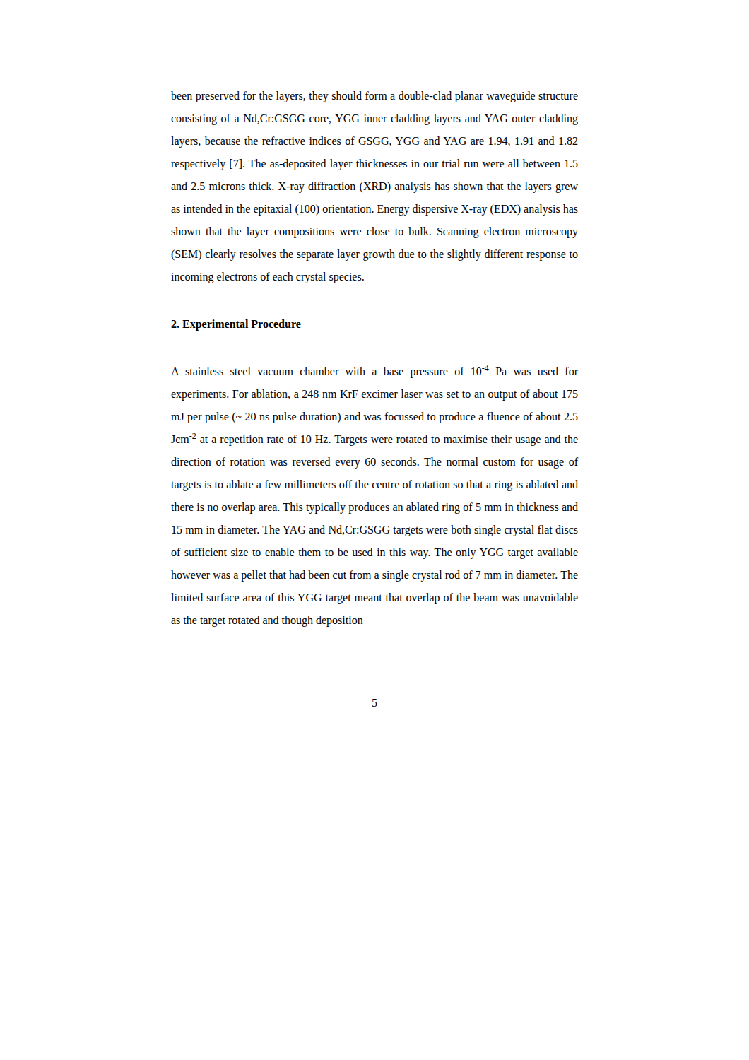been preserved for the layers, they should form a double-clad planar waveguide structure consisting of a Nd,Cr:GSGG core, YGG inner cladding layers and YAG outer cladding layers, because the refractive indices of GSGG, YGG and YAG are 1.94, 1.91 and 1.82 respectively [7]. The as-deposited layer thicknesses in our trial run were all between 1.5 and 2.5 microns thick. X-ray diffraction (XRD) analysis has shown that the layers grew as intended in the epitaxial (100) orientation. Energy dispersive X-ray (EDX) analysis has shown that the layer compositions were close to bulk. Scanning electron microscopy (SEM) clearly resolves the separate layer growth due to the slightly different response to incoming electrons of each crystal species.
2. Experimental Procedure
A stainless steel vacuum chamber with a base pressure of 10-4 Pa was used for experiments. For ablation, a 248 nm KrF excimer laser was set to an output of about 175 mJ per pulse (~ 20 ns pulse duration) and was focussed to produce a fluence of about 2.5 Jcm-2 at a repetition rate of 10 Hz. Targets were rotated to maximise their usage and the direction of rotation was reversed every 60 seconds. The normal custom for usage of targets is to ablate a few millimeters off the centre of rotation so that a ring is ablated and there is no overlap area. This typically produces an ablated ring of 5 mm in thickness and 15 mm in diameter. The YAG and Nd,Cr:GSGG targets were both single crystal flat discs of sufficient size to enable them to be used in this way. The only YGG target available however was a pellet that had been cut from a single crystal rod of 7 mm in diameter. The limited surface area of this YGG target meant that overlap of the beam was unavoidable as the target rotated and though deposition
5